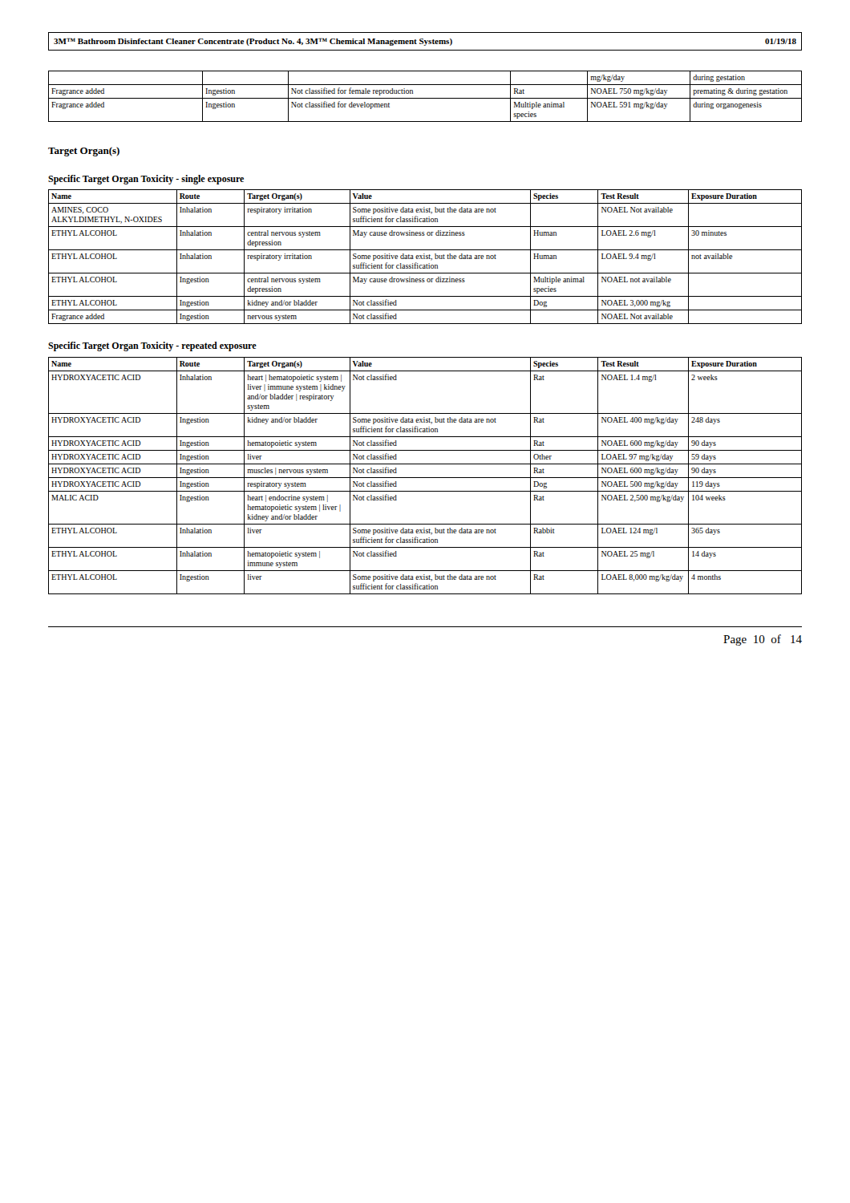3M™ Bathroom Disinfectant Cleaner Concentrate (Product No. 4, 3M™ Chemical Management Systems) 01/19/18
| | | | | mg/kg/day | during gestation |
| Fragrance added | Ingestion | Not classified for female reproduction | Rat | NOAEL 750 mg/kg/day | premating & during gestation |
| Fragrance added | Ingestion | Not classified for development | Multiple animal species | NOAEL 591 mg/kg/day | during organogenesis |
Target Organ(s)
Specific Target Organ Toxicity - single exposure
| Name | Route | Target Organ(s) | Value | Species | Test Result | Exposure Duration |
| --- | --- | --- | --- | --- | --- | --- |
| AMINES, COCO ALKYLDIMETHYL, N-OXIDES | Inhalation | respiratory irritation | Some positive data exist, but the data are not sufficient for classification | | NOAEL Not available | |
| ETHYL ALCOHOL | Inhalation | central nervous system depression | May cause drowsiness or dizziness | Human | LOAEL 2.6 mg/l | 30 minutes |
| ETHYL ALCOHOL | Inhalation | respiratory irritation | Some positive data exist, but the data are not sufficient for classification | Human | LOAEL 9.4 mg/l | not available |
| ETHYL ALCOHOL | Ingestion | central nervous system depression | May cause drowsiness or dizziness | Multiple animal species | NOAEL not available | |
| ETHYL ALCOHOL | Ingestion | kidney and/or bladder | Not classified | Dog | NOAEL 3,000 mg/kg | |
| Fragrance added | Ingestion | nervous system | Not classified | | NOAEL Not available | |
Specific Target Organ Toxicity - repeated exposure
| Name | Route | Target Organ(s) | Value | Species | Test Result | Exposure Duration |
| --- | --- | --- | --- | --- | --- | --- |
| HYDROXYACETIC ACID | Inhalation | heart / hematopoietic system / liver / immune system / kidney and/or bladder / respiratory system | Not classified | Rat | NOAEL 1.4 mg/l | 2 weeks |
| HYDROXYACETIC ACID | Ingestion | kidney and/or bladder | Some positive data exist, but the data are not sufficient for classification | Rat | NOAEL 400 mg/kg/day | 248 days |
| HYDROXYACETIC ACID | Ingestion | hematopoietic system | Not classified | Rat | NOAEL 600 mg/kg/day | 90 days |
| HYDROXYACETIC ACID | Ingestion | liver | Not classified | Other | LOAEL 97 mg/kg/day | 59 days |
| HYDROXYACETIC ACID | Ingestion | muscles / nervous system | Not classified | Rat | NOAEL 600 mg/kg/day | 90 days |
| HYDROXYACETIC ACID | Ingestion | respiratory system | Not classified | Dog | NOAEL 500 mg/kg/day | 119 days |
| MALIC ACID | Ingestion | heart / endocrine system / hematopoietic system / liver / kidney and/or bladder | Not classified | Rat | NOAEL 2,500 mg/kg/day | 104 weeks |
| ETHYL ALCOHOL | Inhalation | liver | Some positive data exist, but the data are not sufficient for classification | Rabbit | LOAEL 124 mg/l | 365 days |
| ETHYL ALCOHOL | Inhalation | hematopoietic system / immune system | Not classified | Rat | NOAEL 25 mg/l | 14 days |
| ETHYL ALCOHOL | Ingestion | liver | Some positive data exist, but the data are not sufficient for classification | Rat | LOAEL 8,000 mg/kg/day | 4 months |
Page 10 of 14